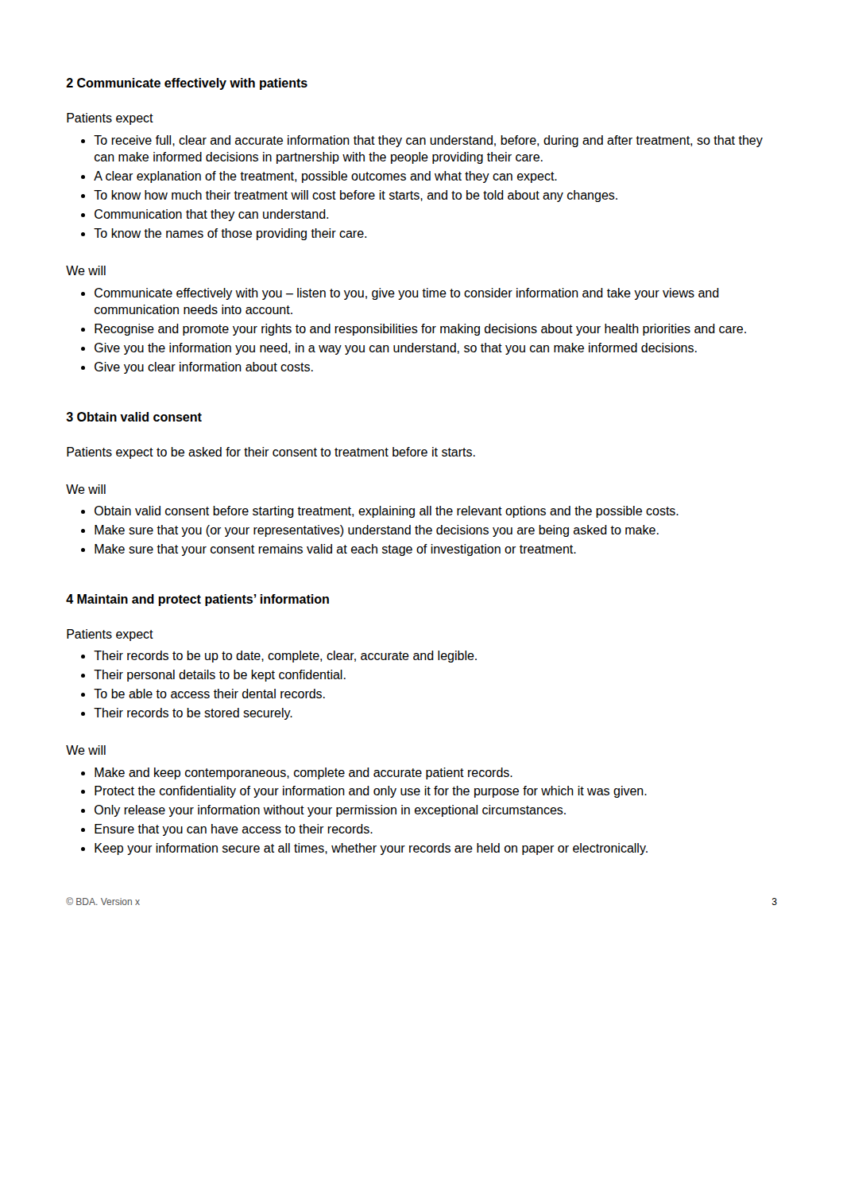2 Communicate effectively with patients
Patients expect
To receive full, clear and accurate information that they can understand, before, during and after treatment, so that they can make informed decisions in partnership with the people providing their care.
A clear explanation of the treatment, possible outcomes and what they can expect.
To know how much their treatment will cost before it starts, and to be told about any changes.
Communication that they can understand.
To know the names of those providing their care.
We will
Communicate effectively with you – listen to you, give you time to consider information and take your views and communication needs into account.
Recognise and promote your rights to and responsibilities for making decisions about your health priorities and care.
Give you the information you need, in a way you can understand, so that you can make informed decisions.
Give you clear information about costs.
3 Obtain valid consent
Patients expect to be asked for their consent to treatment before it starts.
We will
Obtain valid consent before starting treatment, explaining all the relevant options and the possible costs.
Make sure that you (or your representatives) understand the decisions you are being asked to make.
Make sure that your consent remains valid at each stage of investigation or treatment.
4 Maintain and protect patients’ information
Patients expect
Their records to be up to date, complete, clear, accurate and legible.
Their personal details to be kept confidential.
To be able to access their dental records.
Their records to be stored securely.
We will
Make and keep contemporaneous, complete and accurate patient records.
Protect the confidentiality of your information and only use it for the purpose for which it was given.
Only release your information without your permission in exceptional circumstances.
Ensure that you can have access to their records.
Keep your information secure at all times, whether your records are held on paper or electronically.
© BDA. Version x 3